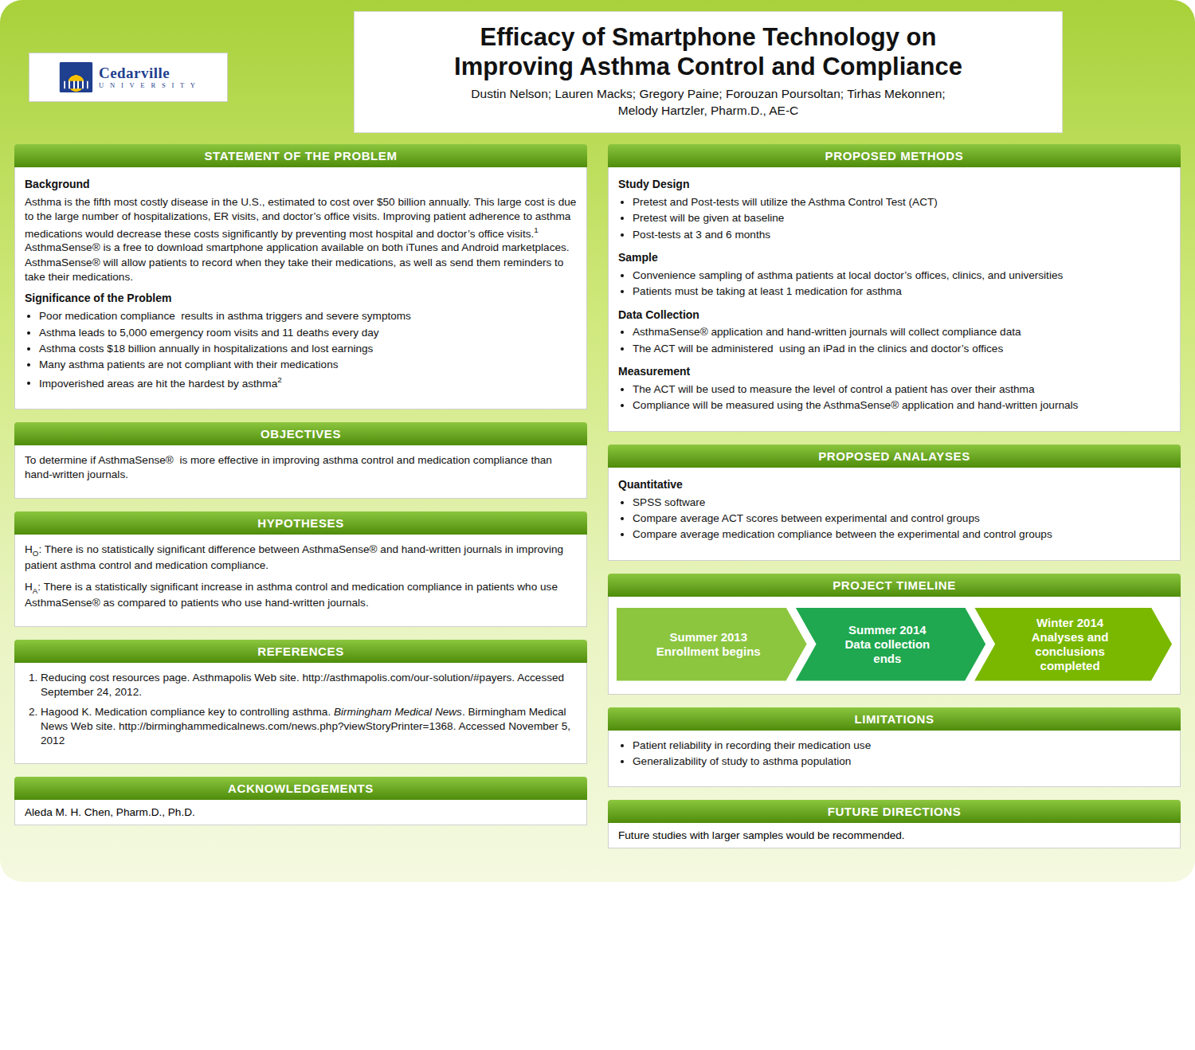Cedarville U N I V E R S I T Y
Efficacy of Smartphone Technology on
Improving Asthma Control and Compliance
Dustin Nelson; Lauren Macks; Gregory Paine; Forouzan Poursoltan; Tirhas Mekonnen;
Melody Hartzler, Pharm.D., AE-C
STATEMENT OF THE PROBLEM
Background
Asthma is the fifth most costly disease in the U.S., estimated to cost over $50 billion annually. This large cost is due to the large number of hospitalizations, ER visits, and doctor’s office visits. Improving patient adherence to asthma medications would decrease these costs significantly by preventing most hospital and doctor’s office visits.1 AsthmaSense® is a free to download smartphone application available on both iTunes and Android marketplaces. AsthmaSense® will allow patients to record when they take their medications, as well as send them reminders to take their medications.
Significance of the Problem
Poor medication compliance results in asthma triggers and severe symptoms
Asthma leads to 5,000 emergency room visits and 11 deaths every day
Asthma costs $18 billion annually in hospitalizations and lost earnings
Many asthma patients are not compliant with their medications
Impoverished areas are hit the hardest by asthma2
OBJECTIVES
To determine if AsthmaSense® is more effective in improving asthma control and medication compliance than hand-written journals.
HYPOTHESES
HO: There is no statistically significant difference between AsthmaSense® and hand-written journals in improving patient asthma control and medication compliance.
HA: There is a statistically significant increase in asthma control and medication compliance in patients who use AsthmaSense® as compared to patients who use hand-written journals.
REFERENCES
Reducing cost resources page. Asthmapolis Web site. http://asthmapolis.com/our-solution/#payers. Accessed September 24, 2012.
Hagood K. Medication compliance key to controlling asthma. Birmingham Medical News. Birmingham Medical News Web site. http://birminghammedicalnews.com/news.php?viewStoryPrinter=1368. Accessed November 5, 2012
ACKNOWLEDGEMENTS
Aleda M. H. Chen, Pharm.D., Ph.D.
PROPOSED METHODS
Study Design
Pretest and Post-tests will utilize the Asthma Control Test (ACT)
Pretest will be given at baseline
Post-tests at 3 and 6 months
Sample
Convenience sampling of asthma patients at local doctor’s offices, clinics, and universities
Patients must be taking at least 1 medication for asthma
Data Collection
AsthmaSense® application and hand-written journals will collect compliance data
The ACT will be administered using an iPad in the clinics and doctor’s offices
Measurement
The ACT will be used to measure the level of control a patient has over their asthma
Compliance will be measured using the AsthmaSense® application and hand-written journals
PROPOSED ANALAYSES
Quantitative
SPSS software
Compare average ACT scores between experimental and control groups
Compare average medication compliance between the experimental and control groups
PROJECT TIMELINE
Summer 2013
Enrollment begins
Summer 2014
Data collection
ends
Winter 2014
Analyses and
conclusions
completed
LIMITATIONS
Patient reliability in recording their medication use
Generalizability of study to asthma population
FUTURE DIRECTIONS
Future studies with larger samples would be recommended.